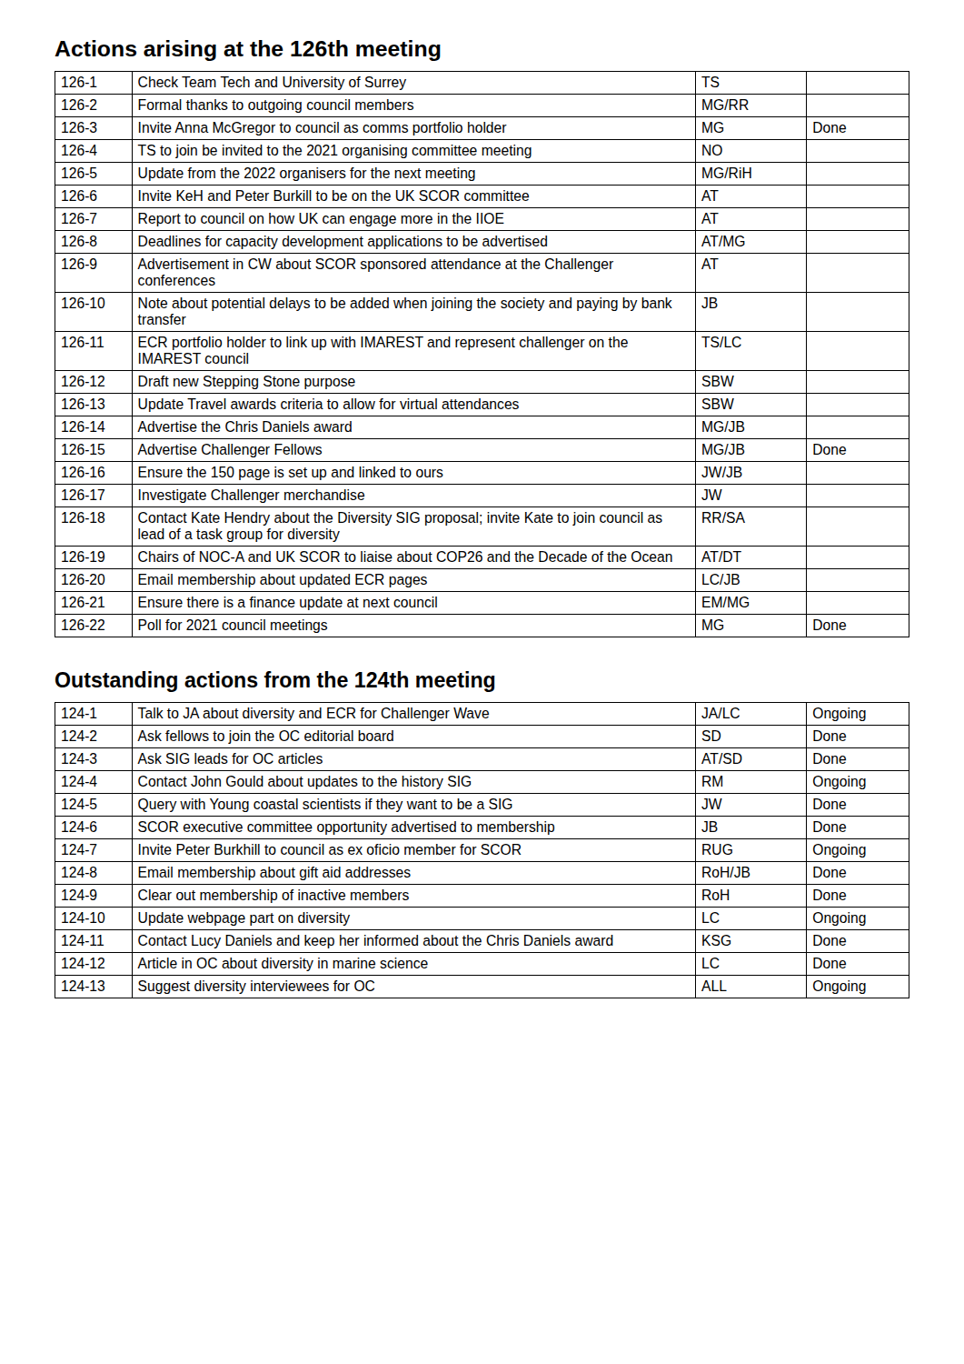Actions arising at the 126th meeting
| 126-1 | Check Team Tech and University of Surrey | TS | |
| 126-2 | Formal thanks to outgoing council members | MG/RR | |
| 126-3 | Invite Anna McGregor to council as comms portfolio holder | MG | Done |
| 126-4 | TS to join be invited to the 2021 organising committee meeting | NO | |
| 126-5 | Update from the 2022 organisers for the next meeting | MG/RiH | |
| 126-6 | Invite KeH and Peter Burkill to be on the UK SCOR committee | AT | |
| 126-7 | Report to council on how UK can engage more in the IIOE | AT | |
| 126-8 | Deadlines for capacity development applications to be advertised | AT/MG | |
| 126-9 | Advertisement in CW about SCOR sponsored attendance at the Challenger conferences | AT | |
| 126-10 | Note about potential delays to be added when joining the society and paying by bank transfer | JB | |
| 126-11 | ECR portfolio holder to link up with IMAREST and represent challenger on the IMAREST council | TS/LC | |
| 126-12 | Draft new Stepping Stone purpose | SBW | |
| 126-13 | Update Travel awards criteria to allow for virtual attendances | SBW | |
| 126-14 | Advertise the Chris Daniels award | MG/JB | |
| 126-15 | Advertise Challenger Fellows | MG/JB | Done |
| 126-16 | Ensure the 150 page is set up and linked to ours | JW/JB | |
| 126-17 | Investigate Challenger merchandise | JW | |
| 126-18 | Contact Kate Hendry about the Diversity SIG proposal; invite Kate to join council as lead of a task group for diversity | RR/SA | |
| 126-19 | Chairs of NOC-A and UK SCOR to liaise about COP26 and the Decade of the Ocean | AT/DT | |
| 126-20 | Email membership about updated ECR pages | LC/JB | |
| 126-21 | Ensure there is a finance update at next council | EM/MG | |
| 126-22 | Poll for 2021 council meetings | MG | Done |
Outstanding actions from the 124th meeting
| 124-1 | Talk to JA about diversity and ECR for Challenger Wave | JA/LC | Ongoing |
| 124-2 | Ask fellows to join the OC editorial board | SD | Done |
| 124-3 | Ask SIG leads for OC articles | AT/SD | Done |
| 124-4 | Contact John Gould about updates to the history SIG | RM | Ongoing |
| 124-5 | Query with Young coastal scientists if they want to be a SIG | JW | Done |
| 124-6 | SCOR executive committee opportunity advertised to membership | JB | Done |
| 124-7 | Invite Peter Burkhill to council as ex oficio member for SCOR | RUG | Ongoing |
| 124-8 | Email membership about gift aid addresses | RoH/JB | Done |
| 124-9 | Clear out membership of inactive members | RoH | Done |
| 124-10 | Update webpage part on diversity | LC | Ongoing |
| 124-11 | Contact Lucy Daniels and keep her informed about the Chris Daniels award | KSG | Done |
| 124-12 | Article in OC about diversity in marine science | LC | Done |
| 124-13 | Suggest diversity interviewees for OC | ALL | Ongoing |